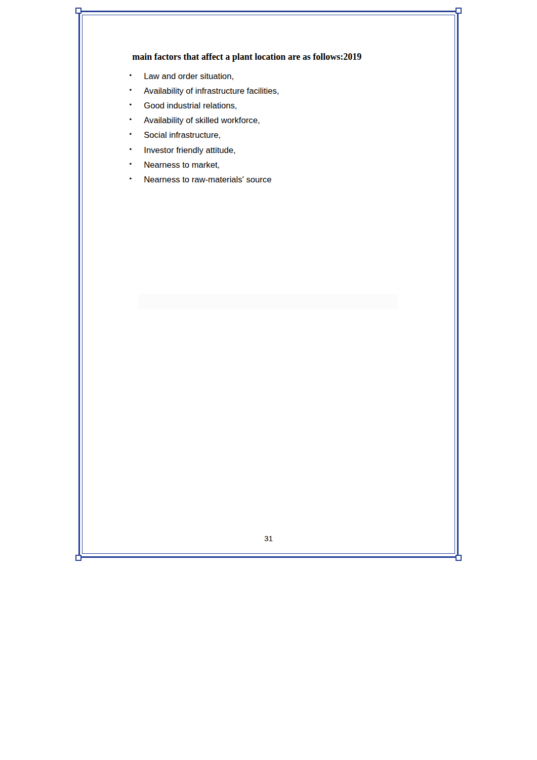main factors that affect a plant location are as follows:2019
Law and order situation,
Availability of infrastructure facilities,
Good industrial relations,
Availability of skilled workforce,
Social infrastructure,
Investor friendly attitude,
Nearness to market,
Nearness to raw-materials' source
31